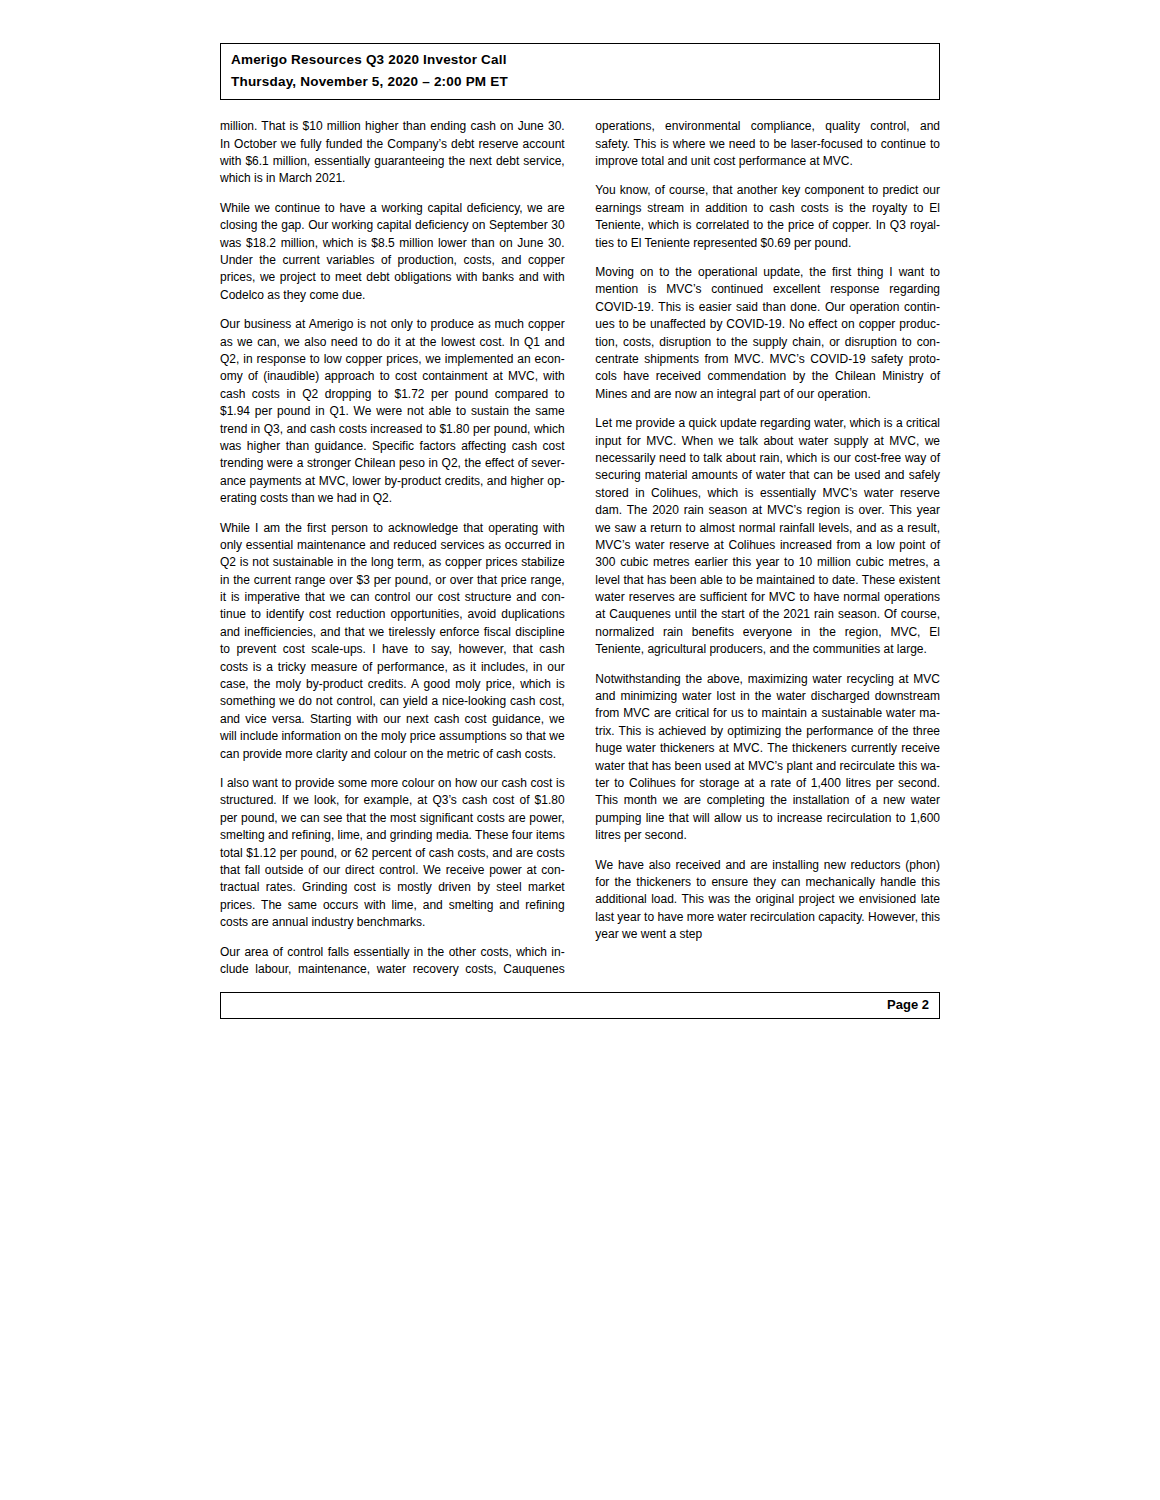Amerigo Resources Q3 2020 Investor Call
Thursday, November 5, 2020 – 2:00 PM ET
million. That is $10 million higher than ending cash on June 30. In October we fully funded the Company’s debt reserve account with $6.1 million, essentially guaranteeing the next debt service, which is in March 2021.
While we continue to have a working capital deficiency, we are closing the gap. Our working capital deficiency on September 30 was $18.2 million, which is $8.5 million lower than on June 30. Under the current variables of production, costs, and copper prices, we project to meet debt obligations with banks and with Codelco as they come due.
Our business at Amerigo is not only to produce as much copper as we can, we also need to do it at the lowest cost. In Q1 and Q2, in response to low copper prices, we implemented an economy of (inaudible) approach to cost containment at MVC, with cash costs in Q2 dropping to $1.72 per pound compared to $1.94 per pound in Q1. We were not able to sustain the same trend in Q3, and cash costs increased to $1.80 per pound, which was higher than guidance. Specific factors affecting cash cost trending were a stronger Chilean peso in Q2, the effect of severance payments at MVC, lower by-product credits, and higher operating costs than we had in Q2.
While I am the first person to acknowledge that operating with only essential maintenance and reduced services as occurred in Q2 is not sustainable in the long term, as copper prices stabilize in the current range over $3 per pound, or over that price range, it is imperative that we can control our cost structure and continue to identify cost reduction opportunities, avoid duplications and inefficiencies, and that we tirelessly enforce fiscal discipline to prevent cost scale-ups. I have to say, however, that cash costs is a tricky measure of performance, as it includes, in our case, the moly by-product credits. A good moly price, which is something we do not control, can yield a nice-looking cash cost, and vice versa. Starting with our next cash cost guidance, we will include information on the moly price assumptions so that we can provide more clarity and colour on the metric of cash costs.
I also want to provide some more colour on how our cash cost is structured. If we look, for example, at Q3’s cash cost of $1.80 per pound, we can see that the most significant costs are power, smelting and refining, lime, and grinding media. These four items total $1.12 per pound, or 62 percent of cash costs, and are costs that fall outside of our direct control. We receive power at contractual rates. Grinding cost is mostly driven by steel market prices. The same occurs with lime, and smelting and refining costs are annual industry benchmarks.
Our area of control falls essentially in the other costs, which include labour, maintenance, water recovery costs, Cauquenes operations, environmental compliance, quality control, and safety. This is where we need to be laser-focused to continue to improve total and unit cost performance at MVC.
You know, of course, that another key component to predict our earnings stream in addition to cash costs is the royalty to El Teniente, which is correlated to the price of copper. In Q3 royalties to El Teniente represented $0.69 per pound.
Moving on to the operational update, the first thing I want to mention is MVC’s continued excellent response regarding COVID-19. This is easier said than done. Our operation continues to be unaffected by COVID-19. No effect on copper production, costs, disruption to the supply chain, or disruption to concentrate shipments from MVC. MVC’s COVID-19 safety protocols have received commendation by the Chilean Ministry of Mines and are now an integral part of our operation.
Let me provide a quick update regarding water, which is a critical input for MVC. When we talk about water supply at MVC, we necessarily need to talk about rain, which is our cost-free way of securing material amounts of water that can be used and safely stored in Colihues, which is essentially MVC’s water reserve dam. The 2020 rain season at MVC’s region is over. This year we saw a return to almost normal rainfall levels, and as a result, MVC’s water reserve at Colihues increased from a low point of 300 cubic metres earlier this year to 10 million cubic metres, a level that has been able to be maintained to date. These existent water reserves are sufficient for MVC to have normal operations at Cauquenes until the start of the 2021 rain season. Of course, normalized rain benefits everyone in the region, MVC, El Teniente, agricultural producers, and the communities at large.
Notwithstanding the above, maximizing water recycling at MVC and minimizing water lost in the water discharged downstream from MVC are critical for us to maintain a sustainable water matrix. This is achieved by optimizing the performance of the three huge water thickeners at MVC. The thickeners currently receive water that has been used at MVC’s plant and recirculate this water to Colihues for storage at a rate of 1,400 litres per second. This month we are completing the installation of a new water pumping line that will allow us to increase recirculation to 1,600 litres per second.
We have also received and are installing new reductors (phon) for the thickeners to ensure they can mechanically handle this additional load. This was the original project we envisioned late last year to have more water recirculation capacity. However, this year we went a step
Page 2